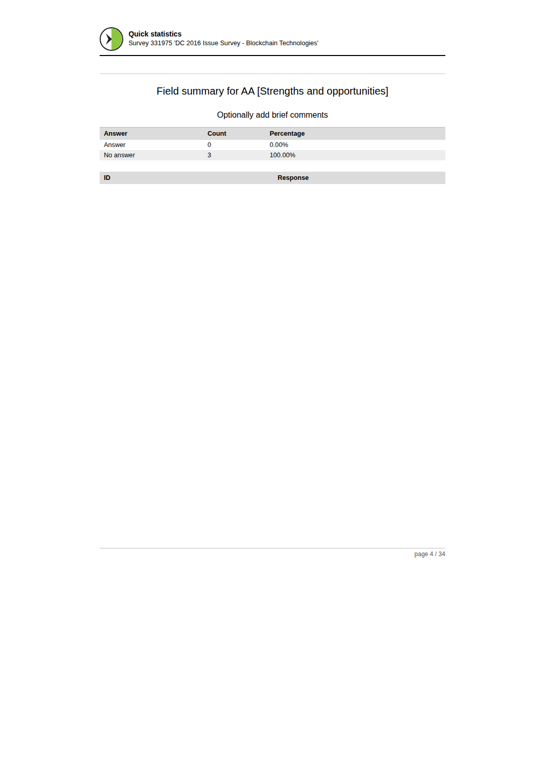Quick statistics
Survey 331975 'DC 2016 Issue Survey - Blockchain Technologies'
Field summary for AA [Strengths and opportunities]
Optionally add brief comments
| Answer | Count | Percentage |
| --- | --- | --- |
| Answer | 0 | 0.00% |
| No answer | 3 | 100.00% |
| ID | Response |
| --- | --- |
page 4 / 34